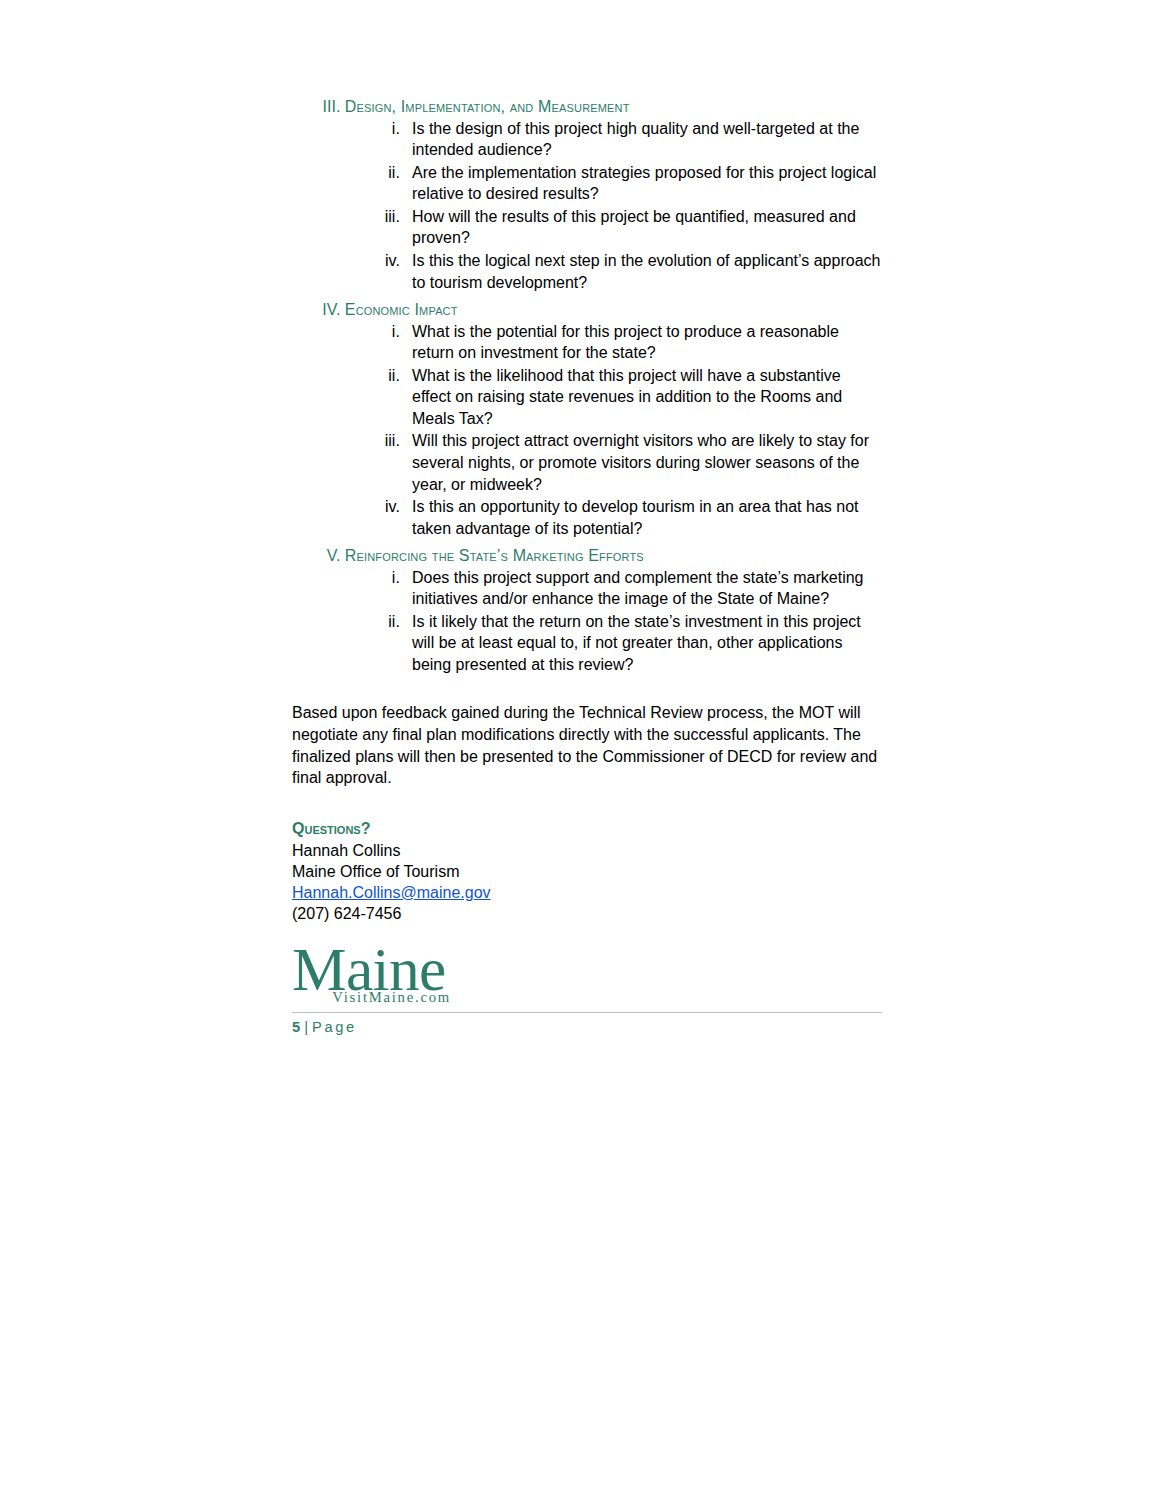Design, Implementation, and Measurement
Is the design of this project high quality and well-targeted at the intended audience?
Are the implementation strategies proposed for this project logical relative to desired results?
How will the results of this project be quantified, measured and proven?
Is this the logical next step in the evolution of applicant’s approach to tourism development?
Economic Impact
What is the potential for this project to produce a reasonable return on investment for the state?
What is the likelihood that this project will have a substantive effect on raising state revenues in addition to the Rooms and Meals Tax?
Will this project attract overnight visitors who are likely to stay for several nights, or promote visitors during slower seasons of the year, or midweek?
Is this an opportunity to develop tourism in an area that has not taken advantage of its potential?
Reinforcing the State’s Marketing Efforts
Does this project support and complement the state’s marketing initiatives and/or enhance the image of the State of Maine?
Is it likely that the return on the state’s investment in this project will be at least equal to, if not greater than, other applications being presented at this review?
Based upon feedback gained during the Technical Review process, the MOT will negotiate any final plan modifications directly with the successful applicants. The finalized plans will then be presented to the Commissioner of DECD for review and final approval.
Questions?
Hannah Collins
Maine Office of Tourism
Hannah.Collins@maine.gov
(207) 624-7456
Maine VisitMaine.com
5 | Page